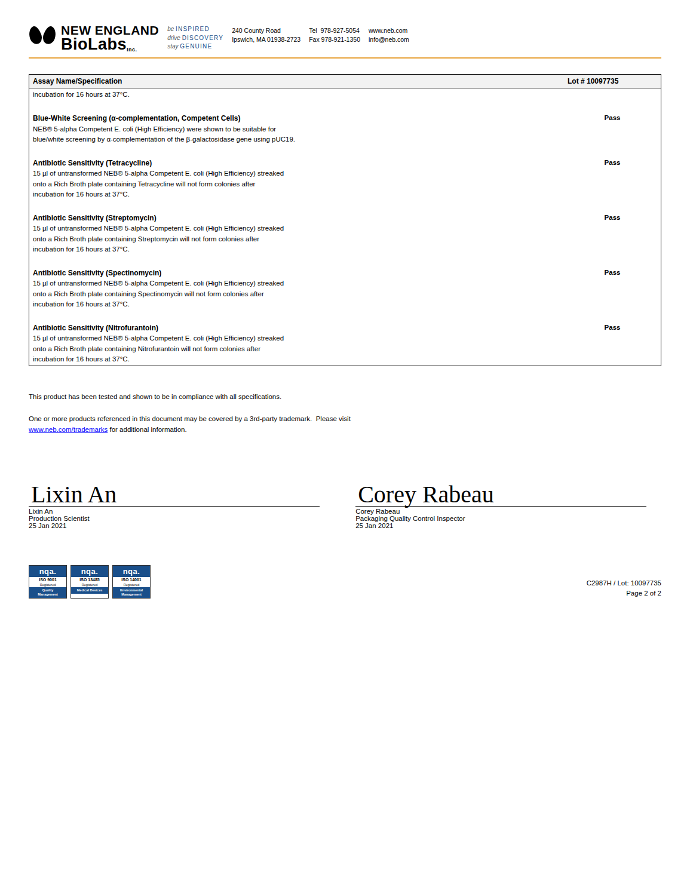NEW ENGLAND
BioLabsInc.
be INSPIRED
drive DISCOVERY
stay GENUINE
240 County Road
Ipswich, MA 01938-2723
Tel 978-927-5054
Fax 978-921-1350
www.neb.com
info@neb.com
| Assay Name/Specification | Lot # 10097735 |
| --- | --- |
| incubation for 16 hours at 37°C. | |
| Blue-White Screening (α-complementation, Competent Cells) NEB® 5-alpha Competent E. coli (High Efficiency) were shown to be suitable for blue/white screening by α-complementation of the β-galactosidase gene using pUC19. | Pass |
| Antibiotic Sensitivity (Tetracycline) 15 µl of untransformed NEB® 5-alpha Competent E. coli (High Efficiency) streaked onto a Rich Broth plate containing Tetracycline will not form colonies after incubation for 16 hours at 37°C. | Pass |
| Antibiotic Sensitivity (Streptomycin) 15 µl of untransformed NEB® 5-alpha Competent E. coli (High Efficiency) streaked onto a Rich Broth plate containing Streptomycin will not form colonies after incubation for 16 hours at 37°C. | Pass |
| Antibiotic Sensitivity (Spectinomycin) 15 µl of untransformed NEB® 5-alpha Competent E. coli (High Efficiency) streaked onto a Rich Broth plate containing Spectinomycin will not form colonies after incubation for 16 hours at 37°C. | Pass |
| Antibiotic Sensitivity (Nitrofurantoin) 15 µl of untransformed NEB® 5-alpha Competent E. coli (High Efficiency) streaked onto a Rich Broth plate containing Nitrofurantoin will not form colonies after incubation for 16 hours at 37°C. | Pass |
This product has been tested and shown to be in compliance with all specifications.
One or more products referenced in this document may be covered by a 3rd-party trademark. Please visit
www.neb.com/trademarks for additional information.
Lixin An
Lixin An
Production Scientist
25 Jan 2021
Corey Rabeau
Corey Rabeau
Packaging Quality Control Inspector
25 Jan 2021
nqa.
ISO 9001
Registered
Quality
Management
nqa.
ISO 13485
Registered
Medical Devices
nqa.
ISO 14001
Registered
Environmental
Management
C2987H / Lot: 10097735
Page 2 of 2